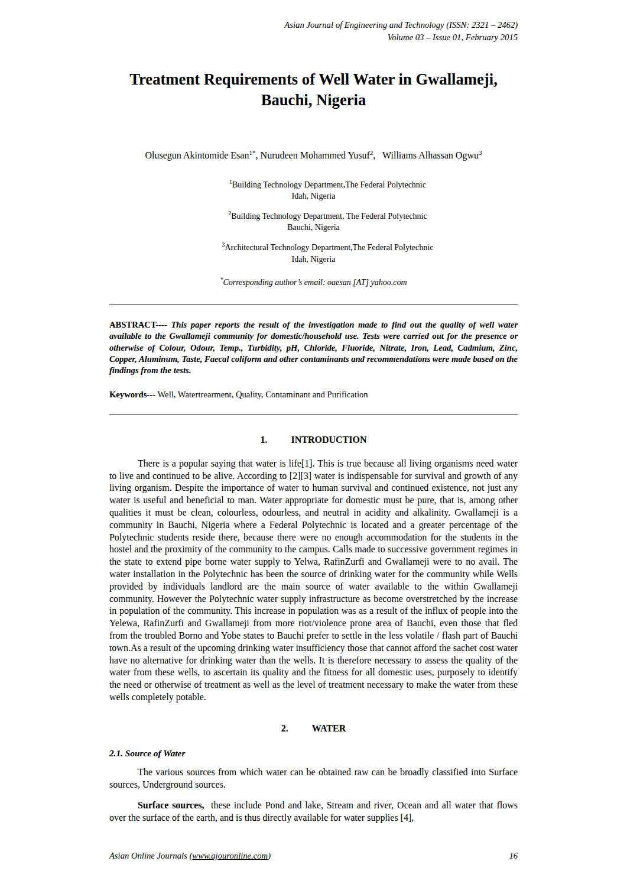Asian Journal of Engineering and Technology (ISSN: 2321 – 2462)
Volume 03 – Issue 01, February 2015
Treatment Requirements of Well Water in Gwallameji,
Bauchi, Nigeria
Olusegun Akintomide Esan1*, Nurudeen Mohammed Yusuf2, Williams Alhassan Ogwu3
1Building Technology Department,The Federal Polytechnic
Idah, Nigeria
2Building Technology Department, The Federal Polytechnic
Bauchi, Nigeria
3Architectural Technology Department,The Federal Polytechnic
Idah, Nigeria
*Corresponding author’s email: oaesan [AT] yahoo.com
ABSTRACT---- This paper reports the result of the investigation made to find out the quality of well water available to the Gwallameji community for domestic/household use. Tests were carried out for the presence or otherwise of Colour, Odour, Temp., Turbidity, pH, Chloride, Fluoride, Nitrate, Iron, Lead, Cadmium, Zinc, Copper, Aluminum, Taste, Faecal coliform and other contaminants and recommendations were made based on the findings from the tests.
Keywords--- Well, Watertrearment, Quality, Contaminant and Purification
1. INTRODUCTION
There is a popular saying that water is life[1]. This is true because all living organisms need water to live and continued to be alive. According to [2][3] water is indispensable for survival and growth of any living organism. Despite the importance of water to human survival and continued existence, not just any water is useful and beneficial to man. Water appropriate for domestic must be pure, that is, among other qualities it must be clean, colourless, odourless, and neutral in acidity and alkalinity. Gwallameji is a community in Bauchi, Nigeria where a Federal Polytechnic is located and a greater percentage of the Polytechnic students reside there, because there were no enough accommodation for the students in the hostel and the proximity of the community to the campus. Calls made to successive government regimes in the state to extend pipe borne water supply to Yelwa, RafinZurfi and Gwallameji were to no avail. The water installation in the Polytechnic has been the source of drinking water for the community while Wells provided by individuals landlord are the main source of water available to the within Gwallameji community. However the Polytechnic water supply infrastructure as become overstretched by the increase in population of the community. This increase in population was as a result of the influx of people into the Yelewa, RafinZurfi and Gwallameji from more riot/violence prone area of Bauchi, even those that fled from the troubled Borno and Yobe states to Bauchi prefer to settle in the less volatile / flash part of Bauchi town.As a result of the upcoming drinking water insufficiency those that cannot afford the sachet cost water have no alternative for drinking water than the wells. It is therefore necessary to assess the quality of the water from these wells, to ascertain its quality and the fitness for all domestic uses, purposely to identify the need or otherwise of treatment as well as the level of treatment necessary to make the water from these wells completely potable.
2. WATER
2.1. Source of Water
The various sources from which water can be obtained raw can be broadly classified into Surface sources, Underground sources.
Surface sources, these include Pond and lake, Stream and river, Ocean and all water that flows over the surface of the earth, and is thus directly available for water supplies [4],
Asian Online Journals (www.ajouronline.com) 16